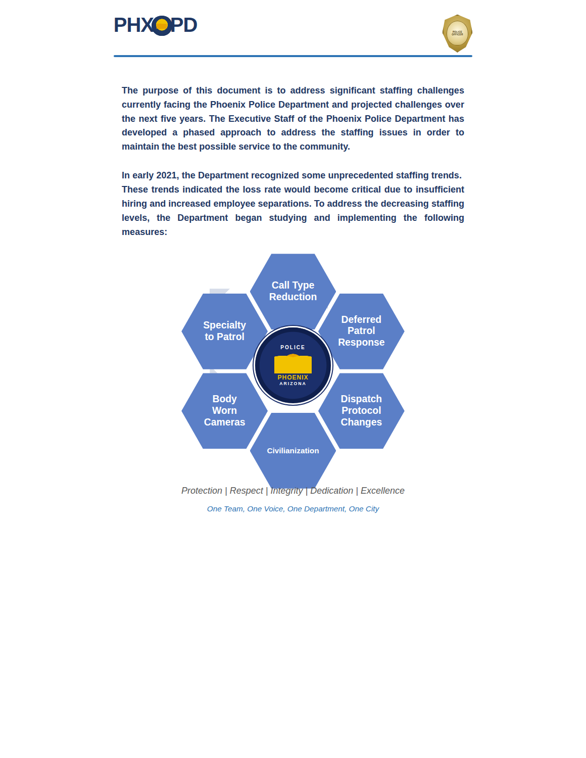PHX PD
POLICE
OFFICER
The purpose of this document is to address significant staffing challenges currently facing the Phoenix Police Department and projected challenges over the next five years. The Executive Staff of the Phoenix Police Department has developed a phased approach to address the staffing issues in order to maintain the best possible service to the community.
In early 2021, the Department recognized some unprecedented staffing trends. These trends indicated the loss rate would become critical due to insufficient hiring and increased employee separations. To address the decreasing staffing levels, the Department began studying and implementing the following measures:
Call Type
Reduction
Deferred
Patrol
Response
Dispatch
Protocol
Changes
Civilianization
Body
Worn
Cameras
Specialty
to Patrol
POLICE
PHOENIX
ARIZONA
Protection | Respect | Integrity | Dedication | Excellence
One Team, One Voice, One Department, One City